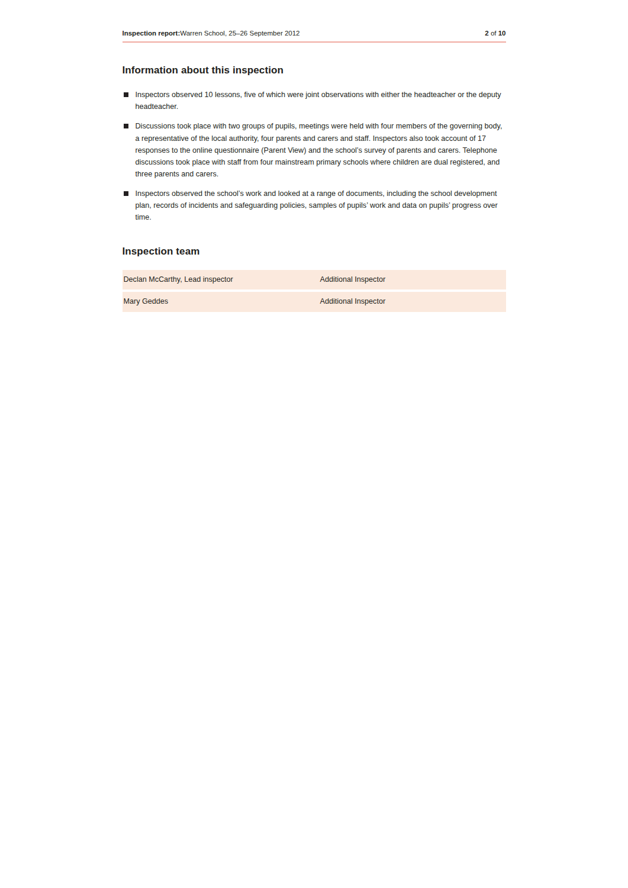Inspection report: Warren School, 25–26 September 2012
2 of 10
Information about this inspection
Inspectors observed 10 lessons, five of which were joint observations with either the headteacher or the deputy headteacher.
Discussions took place with two groups of pupils, meetings were held with four members of the governing body, a representative of the local authority, four parents and carers and staff. Inspectors also took account of 17 responses to the online questionnaire (Parent View) and the school’s survey of parents and carers. Telephone discussions took place with staff from four mainstream primary schools where children are dual registered, and three parents and carers.
Inspectors observed the school’s work and looked at a range of documents, including the school development plan, records of incidents and safeguarding policies, samples of pupils’ work and data on pupils’ progress over time.
Inspection team
| Declan McCarthy, Lead inspector | Additional Inspector |
| Mary Geddes | Additional Inspector |